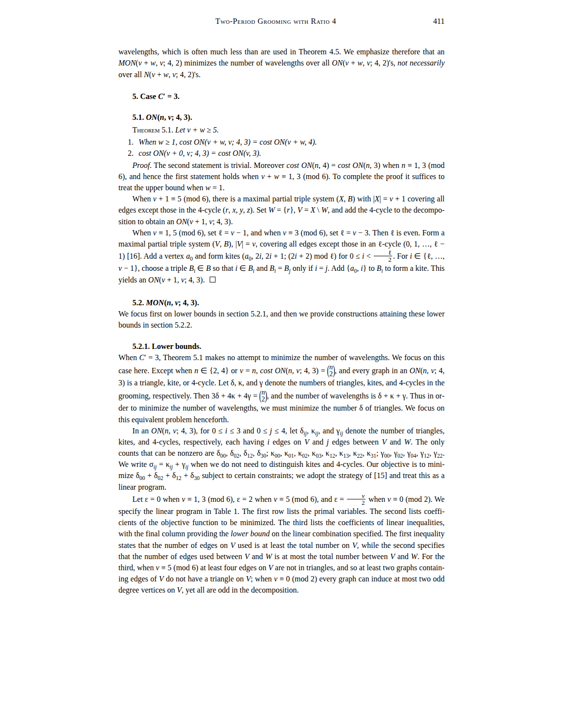Two-Period Grooming with Ratio 4 411
wavelengths, which is often much less than are used in Theorem 4.5. We emphasize therefore that an MON(v + w, v; 4, 2) minimizes the number of wavelengths over all ON(v + w, v; 4, 2)'s, not necessarily over all N(v + w, v; 4, 2)'s.
5. Case C′ = 3.
5.1. ON(n, v; 4, 3).
Theorem 5.1. Let v + w ≥ 5.
When w ≥ 1, cost ON(v + w, v; 4, 3) = cost ON(v + w, 4).
cost ON(v + 0, v; 4, 3) = cost ON(v, 3).
Proof. The second statement is trivial. Moreover cost ON(n, 4) = cost ON(n, 3) when n ≡ 1, 3 (mod 6), and hence the first statement holds when v + w ≡ 1, 3 (mod 6). To complete the proof it suffices to treat the upper bound when w = 1.
When v + 1 ≡ 5 (mod 6), there is a maximal partial triple system (X, B) with |X| = v + 1 covering all edges except those in the 4-cycle (r, x, y, z). Set W = {r}, V = X \ W, and add the 4-cycle to the decomposition to obtain an ON(v + 1, v; 4, 3).
When v ≡ 1, 5 (mod 6), set ℓ = v − 1, and when v ≡ 3 (mod 6), set ℓ = v − 3. Then ℓ is even. Form a maximal partial triple system (V, B), |V| = v, covering all edges except those in an ℓ-cycle (0, 1, …, ℓ − 1) [16]. Add a vertex a0 and form kites (a0, 2i, 2i + 1; (2i + 2) mod ℓ) for 0 ≤ i < ℓ 2. For i ∈ {ℓ, …, v − 1}, choose a triple Bi ∈ B so that i ∈ Bi and Bi = Bj only if i = j. Add {a0, i} to Bi to form a kite. This yields an ON(v + 1, v; 4, 3).
5.2. MON(n, v; 4, 3).
We focus first on lower bounds in section 5.2.1, and then we provide constructions attaining these lower bounds in section 5.2.2.
5.2.1. Lower bounds.
When C′ = 3, Theorem 5.1 makes no attempt to minimize the number of wavelengths. We focus on this case here. Except when n ∈ {2, 4} or v = n, cost ON(n, v; 4, 3) = n 2, and every graph in an ON(n, v; 4, 3) is a triangle, kite, or 4-cycle. Let δ, κ, and γ denote the numbers of triangles, kites, and 4-cycles in the grooming, respectively. Then 3δ + 4κ + 4γ = n 2, and the number of wavelengths is δ + κ + γ. Thus in order to minimize the number of wavelengths, we must minimize the number δ of triangles. We focus on this equivalent problem henceforth.
In an ON(n, v; 4, 3), for 0 ≤ i ≤ 3 and 0 ≤ j ≤ 4, let δij, κij, and γij denote the number of triangles, kites, and 4-cycles, respectively, each having i edges on V and j edges between V and W. The only counts that can be nonzero are δ00, δ02, δ12, δ30; κ00, κ01, κ02, κ03, κ12, κ13, κ22, κ31; γ00, γ02, γ04, γ12, γ22. We write σij = κij + γij when we do not need to distinguish kites and 4-cycles. Our objective is to minimize δ00 + δ02 + δ12 + δ30 subject to certain constraints; we adopt the strategy of [15] and treat this as a linear program.
Let ε = 0 when v ≡ 1, 3 (mod 6), ε = 2 when v ≡ 5 (mod 6), and ε = v 2 when v ≡ 0 (mod 2). We specify the linear program in Table 1. The first row lists the primal variables. The second lists coefficients of the objective function to be minimized. The third lists the coefficients of linear inequalities, with the final column providing the lower bound on the linear combination specified. The first inequality states that the number of edges on V used is at least the total number on V, while the second specifies that the number of edges used between V and W is at most the total number between V and W. For the third, when v ≡ 5 (mod 6) at least four edges on V are not in triangles, and so at least two graphs containing edges of V do not have a triangle on V; when v ≡ 0 (mod 2) every graph can induce at most two odd degree vertices on V, yet all are odd in the decomposition.